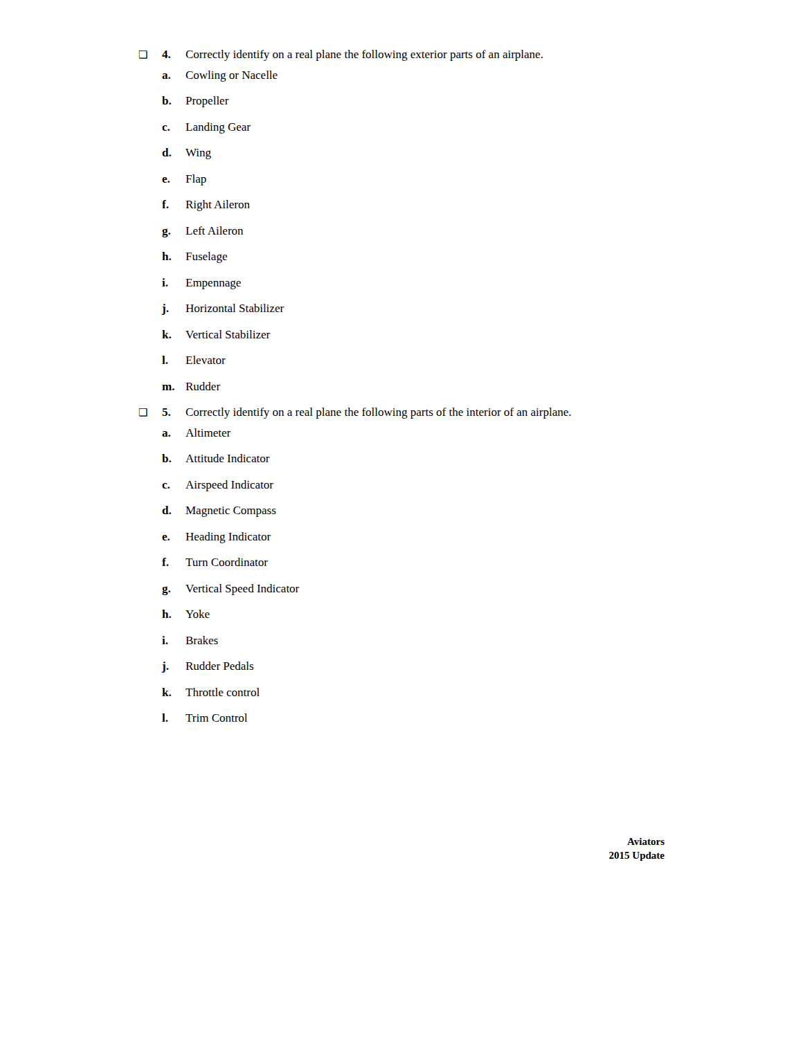❑
4.
Correctly identify on a real plane the following exterior parts of an airplane.
Cowling or Nacelle
Propeller
Landing Gear
Wing
Flap
Right Aileron
Left Aileron
Fuselage
Empennage
Horizontal Stabilizer
Vertical Stabilizer
Elevator
Rudder
❑
5.
Correctly identify on a real plane the following parts of the interior of an airplane.
Altimeter
Attitude Indicator
Airspeed Indicator
Magnetic Compass
Heading Indicator
Turn Coordinator
Vertical Speed Indicator
Yoke
Brakes
Rudder Pedals
Throttle control
Trim Control
Aviators
2015 Update